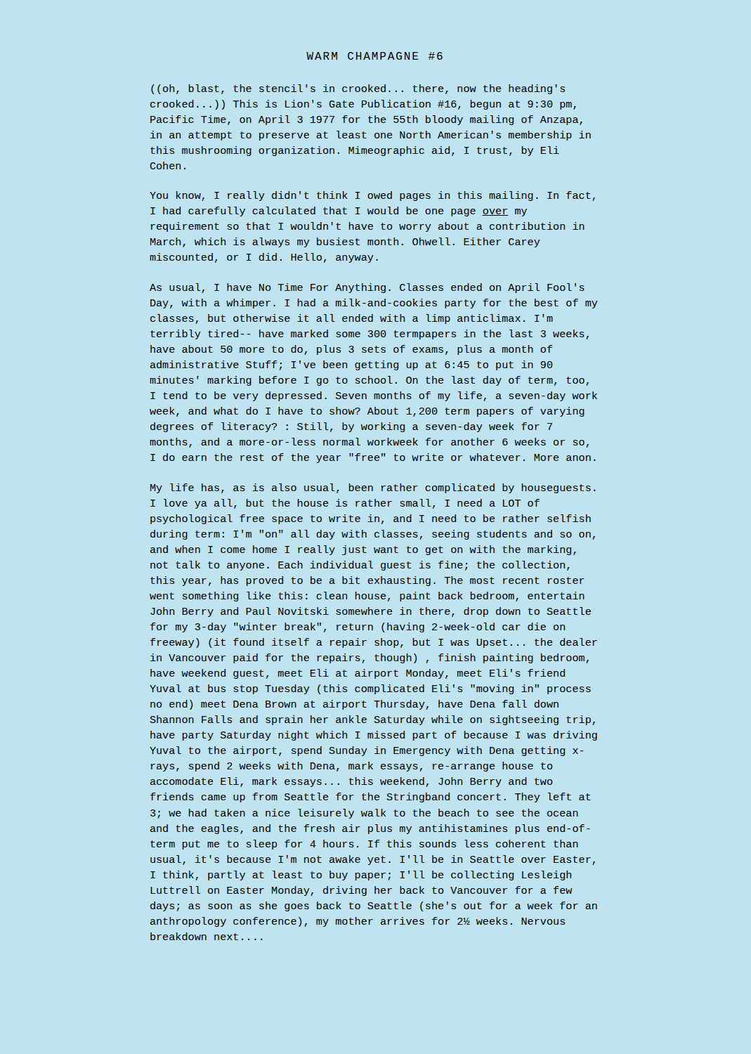WARM CHAMPAGNE #6
((oh, blast, the stencil's in crooked... there, now the heading's crooked...)) This is Lion's Gate Publication #16, begun at 9:30 pm, Pacific Time, on April 3 1977 for the 55th bloody mailing of Anzapa, in an attempt to preserve at least one North American's membership in this mushrooming organization. Mimeographic aid, I trust, by Eli Cohen.
You know, I really didn't think I owed pages in this mailing. In fact, I had carefully calculated that I would be one page over my requirement so that I wouldn't have to worry about a contribution in March, which is always my busiest month. Ohwell. Either Carey miscounted, or I did. Hello, anyway.
As usual, I have No Time For Anything. Classes ended on April Fool's Day, with a whimper. I had a milk-and-cookies party for the best of my classes, but otherwise it all ended with a limp anticlimax. I'm terribly tired-- have marked some 300 termpapers in the last 3 weeks, have about 50 more to do, plus 3 sets of exams, plus a month of administrative Stuff; I've been getting up at 6:45 to put in 90 minutes' marking before I go to school. On the last day of term, too, I tend to be very depressed. Seven months of my life, a seven-day work week, and what do I have to show? About 1,200 term papers of varying degrees of literacy? : Still, by working a seven-day week for 7 months, and a more-or-less normal workweek for another 6 weeks or so, I do earn the rest of the year "free" to write or whatever. More anon.
My life has, as is also usual, been rather complicated by houseguests. I love ya all, but the house is rather small, I need a LOT of psychological free space to write in, and I need to be rather selfish during term: I'm "on" all day with classes, seeing students and so on, and when I come home I really just want to get on with the marking, not talk to anyone. Each individual guest is fine; the collection, this year, has proved to be a bit exhausting. The most recent roster went something like this: clean house, paint back bedroom, entertain John Berry and Paul Novitski somewhere in there, drop down to Seattle for my 3-day "winter break", return (having 2-week-old car die on freeway) (it found itself a repair shop, but I was Upset... the dealer in Vancouver paid for the repairs, though) , finish painting bedroom, have weekend guest, meet Eli at airport Monday, meet Eli's friend Yuval at bus stop Tuesday (this complicated Eli's "moving in" process no end) meet Dena Brown at airport Thursday, have Dena fall down Shannon Falls and sprain her ankle Saturday while on sightseeing trip, have party Saturday night which I missed part of because I was driving Yuval to the airport, spend Sunday in Emergency with Dena getting x-rays, spend 2 weeks with Dena, mark essays, re-arrange house to accomodate Eli, mark essays... this weekend, John Berry and two friends came up from Seattle for the Stringband concert. They left at 3; we had taken a nice leisurely walk to the beach to see the ocean and the eagles, and the fresh air plus my antihistamines plus end-of-term put me to sleep for 4 hours. If this sounds less coherent than usual, it's because I'm not awake yet. I'll be in Seattle over Easter, I think, partly at least to buy paper; I'll be collecting Lesleigh Luttrell on Easter Monday, driving her back to Vancouver for a few days; as soon as she goes back to Seattle (she's out for a week for an anthropology conference), my mother arrives for 2½ weeks. Nervous breakdown next....